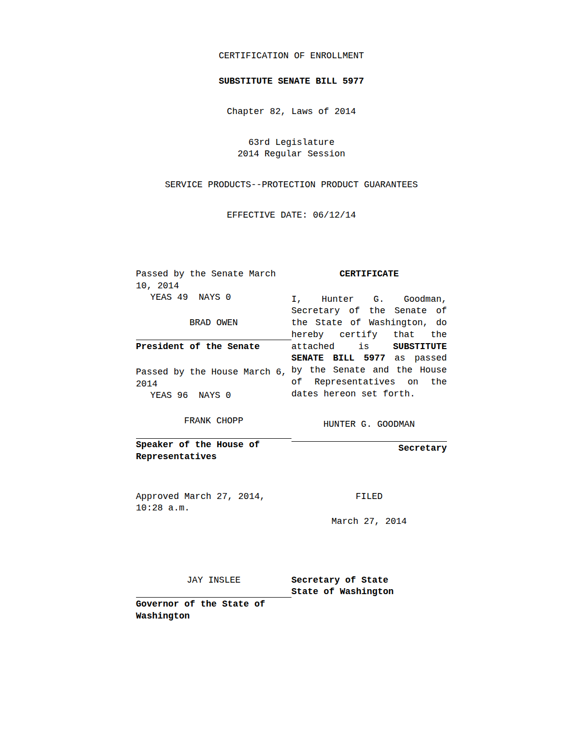CERTIFICATION OF ENROLLMENT
SUBSTITUTE SENATE BILL 5977
Chapter 82, Laws of 2014
63rd Legislature
2014 Regular Session
SERVICE PRODUCTS--PROTECTION PRODUCT GUARANTEES
EFFECTIVE DATE: 06/12/14
| Passed by the Senate March 10, 2014 YEAS 49 NAYS 0 BRAD OWEN President of the Senate Passed by the House March 6, 2014 YEAS 96 NAYS 0 FRANK CHOPP Speaker of the House of Representatives | CERTIFICATE I, Hunter G. Goodman, Secretary of the Senate of the State of Washington, do hereby certify that the attached is SUBSTITUTE SENATE BILL 5977 as passed by the Senate and the House of Representatives on the dates hereon set forth. HUNTER G. GOODMAN Secretary |
| Approved March 27, 2014, 10:28 a.m. | FILED March 27, 2014 |
| JAY INSLEE Governor of the State of Washington | Secretary of State State of Washington |